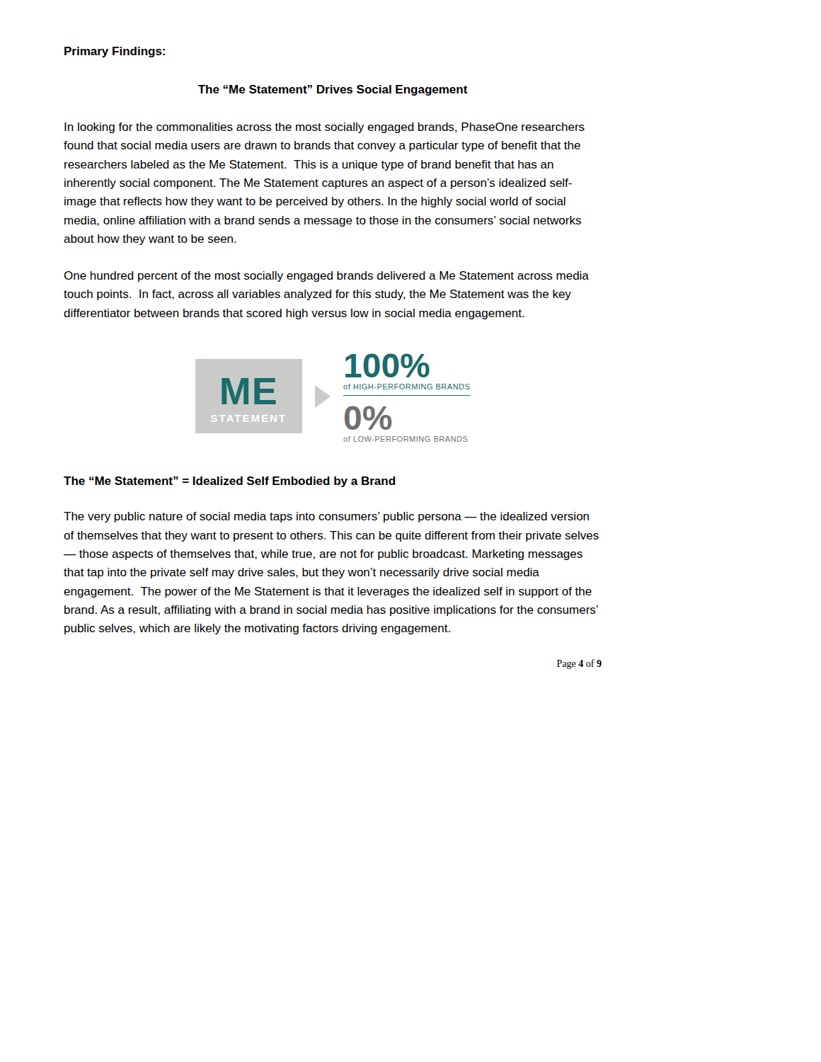Primary Findings:
The “Me Statement” Drives Social Engagement
In looking for the commonalities across the most socially engaged brands, PhaseOne researchers found that social media users are drawn to brands that convey a particular type of benefit that the researchers labeled as the Me Statement. This is a unique type of brand benefit that has an inherently social component. The Me Statement captures an aspect of a person’s idealized self-image that reflects how they want to be perceived by others. In the highly social world of social media, online affiliation with a brand sends a message to those in the consumers’ social networks about how they want to be seen.
One hundred percent of the most socially engaged brands delivered a Me Statement across media touch points. In fact, across all variables analyzed for this study, the Me Statement was the key differentiator between brands that scored high versus low in social media engagement.
ME STATEMENT
100% of HIGH-PERFORMING BRANDS 0% of LOW-PERFORMING BRANDS
The “Me Statement” = Idealized Self Embodied by a Brand
The very public nature of social media taps into consumers’ public persona — the idealized version of themselves that they want to present to others. This can be quite different from their private selves — those aspects of themselves that, while true, are not for public broadcast. Marketing messages that tap into the private self may drive sales, but they won’t necessarily drive social media engagement. The power of the Me Statement is that it leverages the idealized self in support of the brand. As a result, affiliating with a brand in social media has positive implications for the consumers’ public selves, which are likely the motivating factors driving engagement.
Page 4 of 9